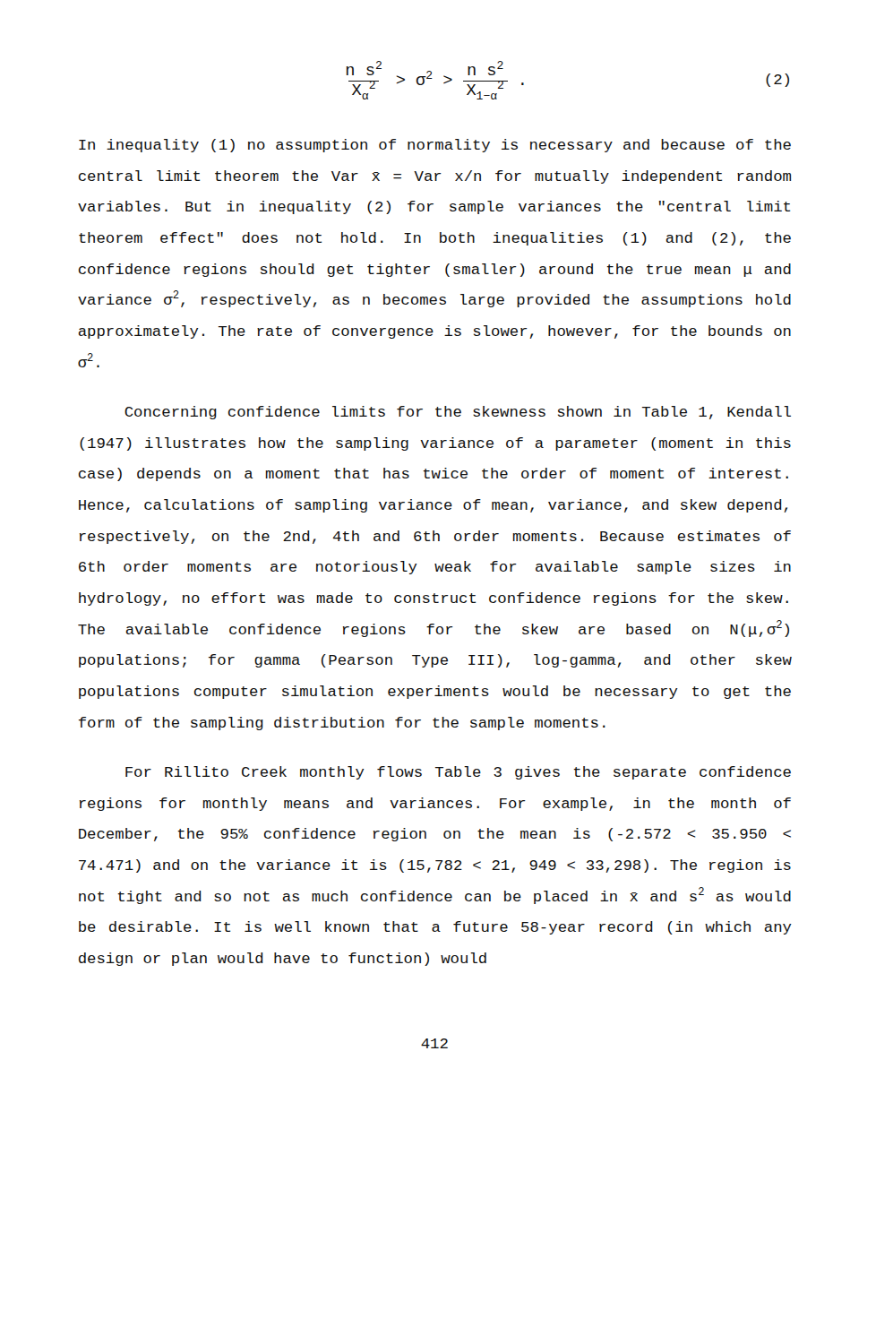n s2 Xα2 > σ2 > n s2 X1−α2 .
(2)
In inequality (1) no assumption of normality is necessary and because of the central limit theorem the Var x̄ = Var x/n for mutually independent random variables. But in inequality (2) for sample variances the "central limit theorem effect" does not hold. In both inequalities (1) and (2), the confidence regions should get tighter (smaller) around the true mean μ and variance σ2, respectively, as n becomes large provided the assumptions hold approximately. The rate of convergence is slower, however, for the bounds on σ2.
Concerning confidence limits for the skewness shown in Table 1, Kendall (1947) illustrates how the sampling variance of a parameter (moment in this case) depends on a moment that has twice the order of moment of interest. Hence, calculations of sampling variance of mean, variance, and skew depend, respectively, on the 2nd, 4th and 6th order moments. Because estimates of 6th order moments are notoriously weak for available sample sizes in hydrology, no effort was made to construct confidence regions for the skew. The available confidence regions for the skew are based on N(μ,σ2) populations; for gamma (Pearson Type III), log-gamma, and other skew populations computer simulation experiments would be necessary to get the form of the sampling distribution for the sample moments.
For Rillito Creek monthly flows Table 3 gives the separate confidence regions for monthly means and variances. For example, in the month of December, the 95% confidence region on the mean is (-2.572 < 35.950 < 74.471) and on the variance it is (15,782 < 21, 949 < 33,298). The region is not tight and so not as much confidence can be placed in x̄ and s2 as would be desirable. It is well known that a future 58-year record (in which any design or plan would have to function) would
412